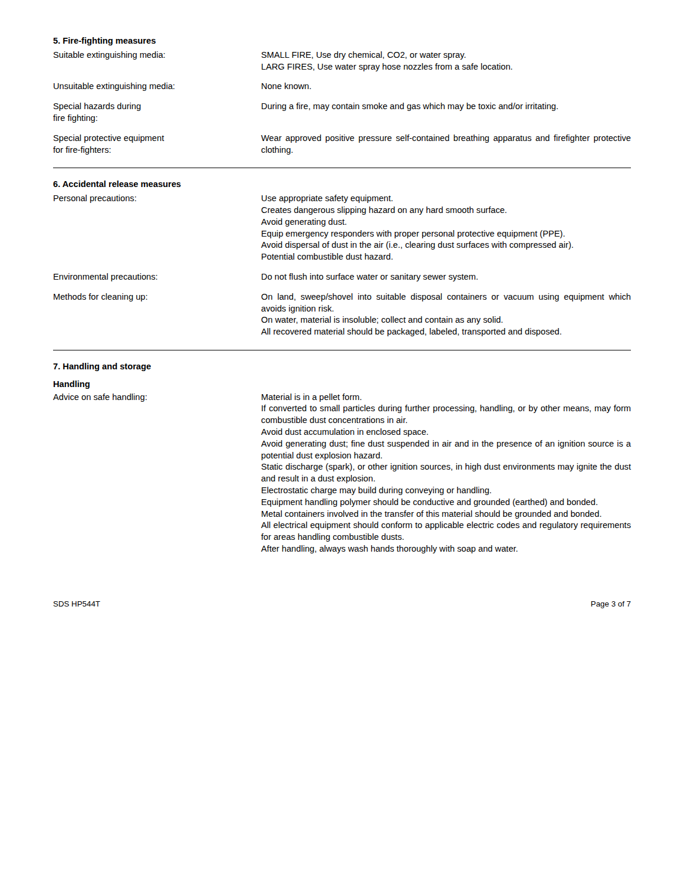5. Fire-fighting measures
| Suitable extinguishing media: | SMALL FIRE, Use dry chemical, CO2, or water spray. LARG FIRES, Use water spray hose nozzles from a safe location. |
| Unsuitable extinguishing media: | None known. |
| Special hazards during fire fighting: | During a fire, may contain smoke and gas which may be toxic and/or irritating. |
| Special protective equipment for fire-fighters: | Wear approved positive pressure self-contained breathing apparatus and firefighter protective clothing. |
6. Accidental release measures
| Personal precautions: | Use appropriate safety equipment. Creates dangerous slipping hazard on any hard smooth surface. Avoid generating dust. Equip emergency responders with proper personal protective equipment (PPE). Avoid dispersal of dust in the air (i.e., clearing dust surfaces with compressed air). Potential combustible dust hazard. |
| Environmental precautions: | Do not flush into surface water or sanitary sewer system. |
| Methods for cleaning up: | On land, sweep/shovel into suitable disposal containers or vacuum using equipment which avoids ignition risk. On water, material is insoluble; collect and contain as any solid. All recovered material should be packaged, labeled, transported and disposed. |
7. Handling and storage
Handling
| Advice on safe handling: | Material is in a pellet form. If converted to small particles during further processing, handling, or by other means, may form combustible dust concentrations in air. Avoid dust accumulation in enclosed space. Avoid generating dust; fine dust suspended in air and in the presence of an ignition source is a potential dust explosion hazard. Static discharge (spark), or other ignition sources, in high dust environments may ignite the dust and result in a dust explosion. Electrostatic charge may build during conveying or handling. Equipment handling polymer should be conductive and grounded (earthed) and bonded. Metal containers involved in the transfer of this material should be grounded and bonded. All electrical equipment should conform to applicable electric codes and regulatory requirements for areas handling combustible dusts. After handling, always wash hands thoroughly with soap and water. |
SDS HP544T
Page 3 of 7